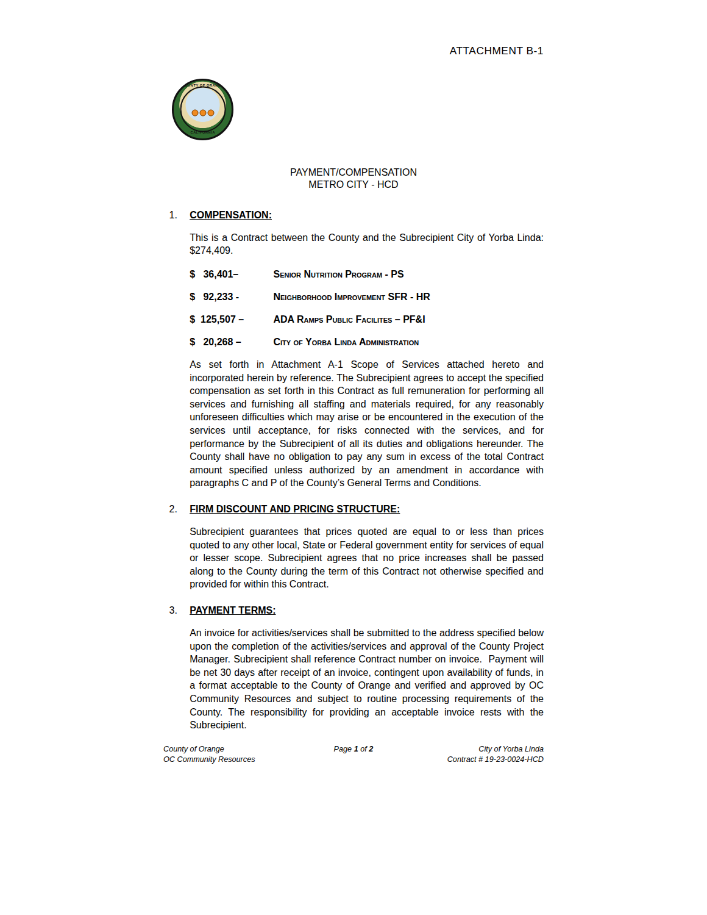ATTACHMENT B-1
COUNTY OF ORANGE
CALIFORNIA
PAYMENT/COMPENSATION METRO CITY - HCD
COMPENSATION:
This is a Contract between the County and the Subrecipient City of Yorba Linda: $274,409.
$ 36,401–Senior Nutrition Program - PS
$ 92,233 -Neighborhood Improvement SFR - HR
$ 125,507 –ADA Ramps Public Facilites – PF&I
$ 20,268 –City of Yorba Linda Administration
As set forth in Attachment A-1 Scope of Services attached hereto and incorporated herein by reference. The Subrecipient agrees to accept the specified compensation as set forth in this Contract as full remuneration for performing all services and furnishing all staffing and materials required, for any reasonably unforeseen difficulties which may arise or be encountered in the execution of the services until acceptance, for risks connected with the services, and for performance by the Subrecipient of all its duties and obligations hereunder. The County shall have no obligation to pay any sum in excess of the total Contract amount specified unless authorized by an amendment in accordance with paragraphs C and P of the County’s General Terms and Conditions.
FIRM DISCOUNT AND PRICING STRUCTURE:
Subrecipient guarantees that prices quoted are equal to or less than prices quoted to any other local, State or Federal government entity for services of equal or lesser scope. Subrecipient agrees that no price increases shall be passed along to the County during the term of this Contract not otherwise specified and provided for within this Contract.
PAYMENT TERMS:
An invoice for activities/services shall be submitted to the address specified below upon the completion of the activities/services and approval of the County Project Manager. Subrecipient shall reference Contract number on invoice. Payment will be net 30 days after receipt of an invoice, contingent upon availability of funds, in a format acceptable to the County of Orange and verified and approved by OC Community Resources and subject to routine processing requirements of the County. The responsibility for providing an acceptable invoice rests with the Subrecipient.
| County of Orange OC Community Resources | Page 1 of 2 | City of Yorba Linda Contract # 19-23-0024-HCD |